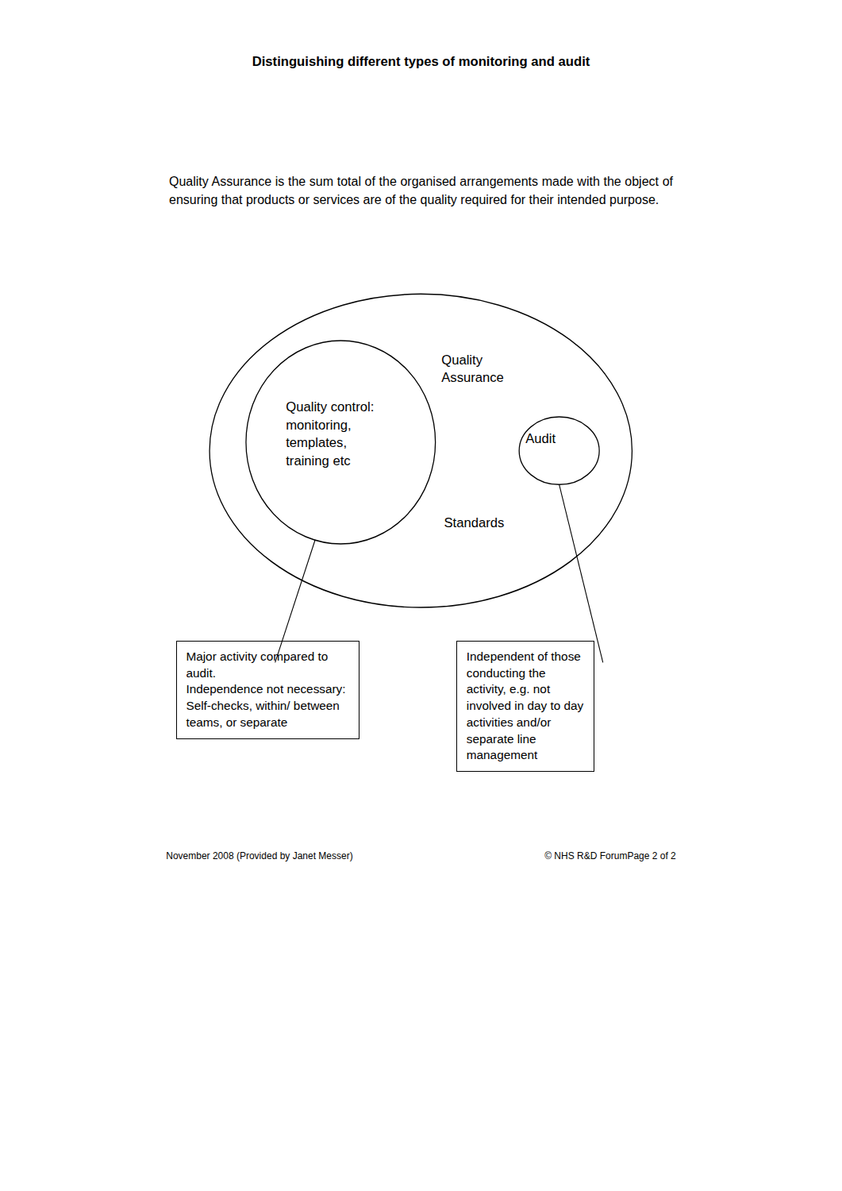Distinguishing different types of monitoring and audit
Quality Assurance is the sum total of the organised arrangements made with the object of ensuring that products or services are of the quality required for their intended purpose.
Quality
Assurance
Quality control:
monitoring,
templates,
training etc
Audit
Standards
Major activity compared to audit.
Independence not necessary: Self-checks, within/ between teams, or separate
Independent of those conducting the activity, e.g. not involved in day to day activities and/or separate line management
November 2008 (Provided by Janet Messer) © NHS R&D Forum Page 2 of 2